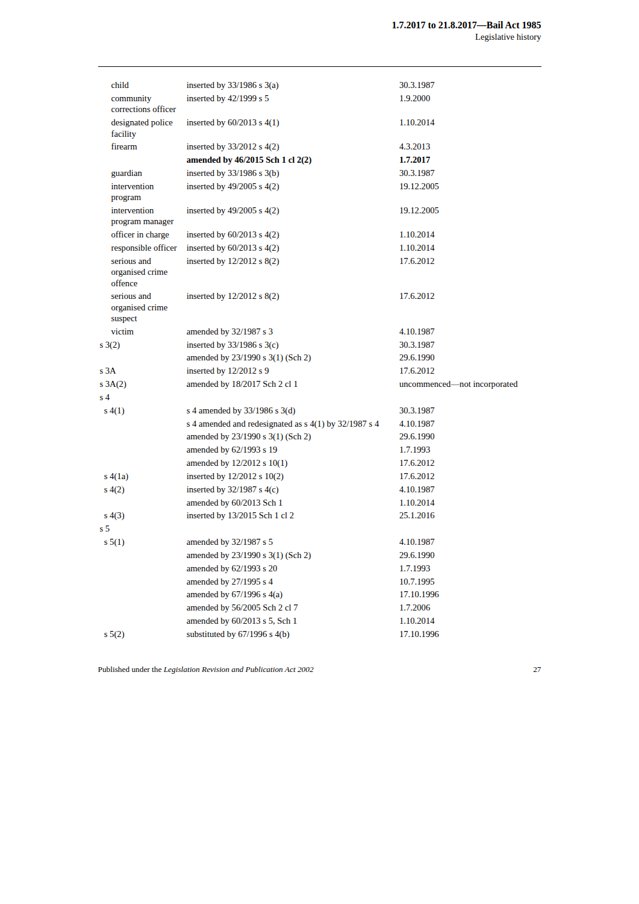1.7.2017 to 21.8.2017—Bail Act 1985
Legislative history
| child | inserted by 33/1986 s 3(a) | 30.3.1987 |
| community corrections officer | inserted by 42/1999 s 5 | 1.9.2000 |
| designated police facility | inserted by 60/2013 s 4(1) | 1.10.2014 |
| firearm | inserted by 33/2012 s 4(2) | 4.3.2013 |
| | amended by 46/2015 Sch 1 cl 2(2) | 1.7.2017 |
| guardian | inserted by 33/1986 s 3(b) | 30.3.1987 |
| intervention program | inserted by 49/2005 s 4(2) | 19.12.2005 |
| intervention program manager | inserted by 49/2005 s 4(2) | 19.12.2005 |
| officer in charge | inserted by 60/2013 s 4(2) | 1.10.2014 |
| responsible officer | inserted by 60/2013 s 4(2) | 1.10.2014 |
| serious and organised crime offence | inserted by 12/2012 s 8(2) | 17.6.2012 |
| serious and organised crime suspect | inserted by 12/2012 s 8(2) | 17.6.2012 |
| victim | amended by 32/1987 s 3 | 4.10.1987 |
| s 3(2) | inserted by 33/1986 s 3(c) | 30.3.1987 |
| | amended by 23/1990 s 3(1) (Sch 2) | 29.6.1990 |
| s 3A | inserted by 12/2012 s 9 | 17.6.2012 |
| s 3A(2) | amended by 18/2017 Sch 2 cl 1 | uncommenced—not incorporated |
| s 4 | | |
| s 4(1) | s 4 amended by 33/1986 s 3(d) | 30.3.1987 |
| | s 4 amended and redesignated as s 4(1) by 32/1987 s 4 | 4.10.1987 |
| | amended by 23/1990 s 3(1) (Sch 2) | 29.6.1990 |
| | amended by 62/1993 s 19 | 1.7.1993 |
| | amended by 12/2012 s 10(1) | 17.6.2012 |
| s 4(1a) | inserted by 12/2012 s 10(2) | 17.6.2012 |
| s 4(2) | inserted by 32/1987 s 4(c) | 4.10.1987 |
| | amended by 60/2013 Sch 1 | 1.10.2014 |
| s 4(3) | inserted by 13/2015 Sch 1 cl 2 | 25.1.2016 |
| s 5 | | |
| s 5(1) | amended by 32/1987 s 5 | 4.10.1987 |
| | amended by 23/1990 s 3(1) (Sch 2) | 29.6.1990 |
| | amended by 62/1993 s 20 | 1.7.1993 |
| | amended by 27/1995 s 4 | 10.7.1995 |
| | amended by 67/1996 s 4(a) | 17.10.1996 |
| | amended by 56/2005 Sch 2 cl 7 | 1.7.2006 |
| | amended by 60/2013 s 5, Sch 1 | 1.10.2014 |
| s 5(2) | substituted by 67/1996 s 4(b) | 17.10.1996 |
Published under the Legislation Revision and Publication Act 2002
27